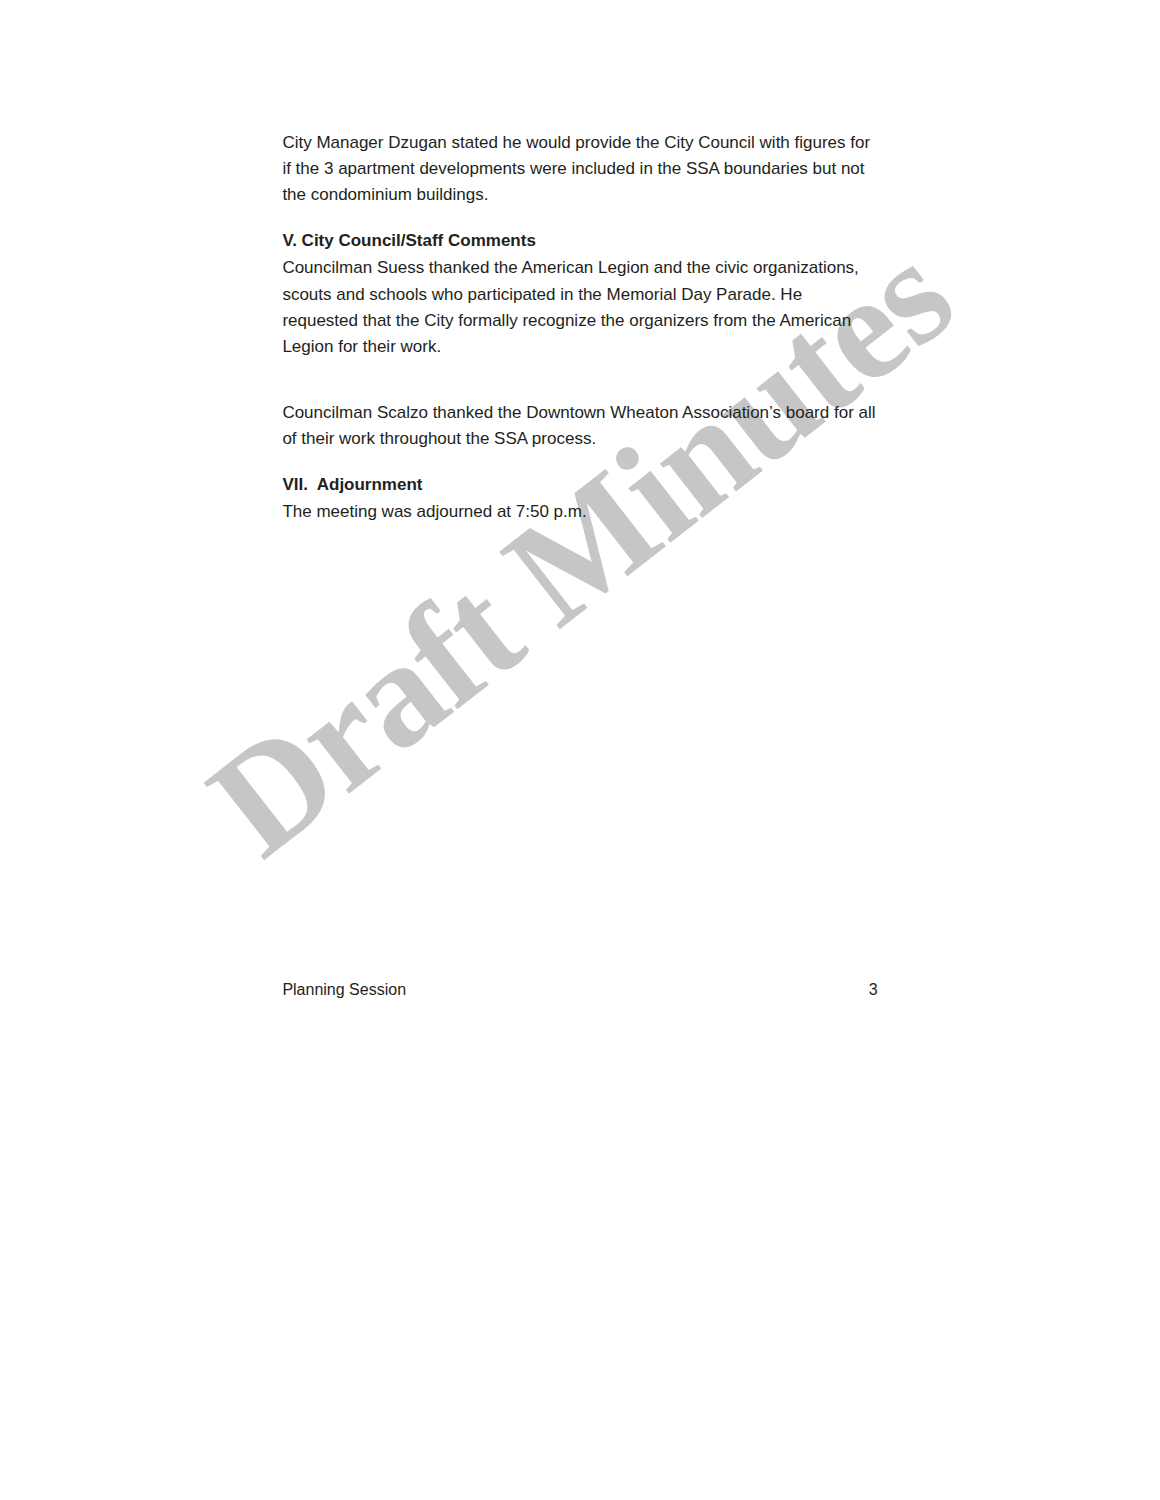Draft Minutes
City Manager Dzugan stated he would provide the City Council with figures for if the 3 apartment developments were included in the SSA boundaries but not the condominium buildings.
V. City Council/Staff Comments
Councilman Suess thanked the American Legion and the civic organizations, scouts and schools who participated in the Memorial Day Parade. He requested that the City formally recognize the organizers from the American Legion for their work.
Councilman Scalzo thanked the Downtown Wheaton Association’s board for all of their work throughout the SSA process.
VII. Adjournment
The meeting was adjourned at 7:50 p.m.
Planning Session 3